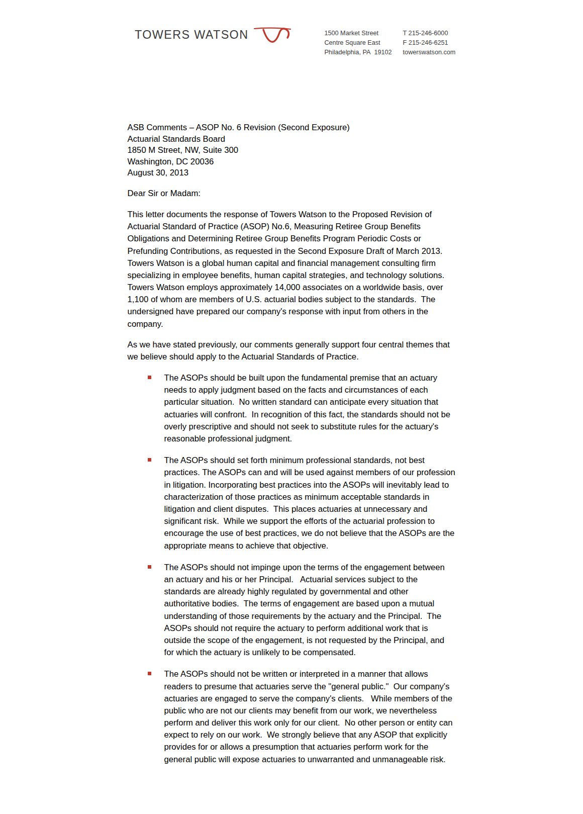TOWERS WATSON
| 1500 Market Street | T 215-246-6000 |
| Centre Square East | F 215-246-6251 |
| Philadelphia, PA 19102 | towerswatson.com |
ASB Comments – ASOP No. 6 Revision (Second Exposure)
Actuarial Standards Board
1850 M Street, NW, Suite 300
Washington, DC 20036
August 30, 2013
Dear Sir or Madam:
This letter documents the response of Towers Watson to the Proposed Revision of Actuarial Standard of Practice (ASOP) No.6, Measuring Retiree Group Benefits Obligations and Determining Retiree Group Benefits Program Periodic Costs or Prefunding Contributions, as requested in the Second Exposure Draft of March 2013. Towers Watson is a global human capital and financial management consulting firm specializing in employee benefits, human capital strategies, and technology solutions. Towers Watson employs approximately 14,000 associates on a worldwide basis, over 1,100 of whom are members of U.S. actuarial bodies subject to the standards. The undersigned have prepared our company's response with input from others in the company.
As we have stated previously, our comments generally support four central themes that we believe should apply to the Actuarial Standards of Practice.
The ASOPs should be built upon the fundamental premise that an actuary needs to apply judgment based on the facts and circumstances of each particular situation. No written standard can anticipate every situation that actuaries will confront. In recognition of this fact, the standards should not be overly prescriptive and should not seek to substitute rules for the actuary's reasonable professional judgment.
The ASOPs should set forth minimum professional standards, not best practices. The ASOPs can and will be used against members of our profession in litigation. Incorporating best practices into the ASOPs will inevitably lead to characterization of those practices as minimum acceptable standards in litigation and client disputes. This places actuaries at unnecessary and significant risk. While we support the efforts of the actuarial profession to encourage the use of best practices, we do not believe that the ASOPs are the appropriate means to achieve that objective.
The ASOPs should not impinge upon the terms of the engagement between an actuary and his or her Principal. Actuarial services subject to the standards are already highly regulated by governmental and other authoritative bodies. The terms of engagement are based upon a mutual understanding of those requirements by the actuary and the Principal. The ASOPs should not require the actuary to perform additional work that is outside the scope of the engagement, is not requested by the Principal, and for which the actuary is unlikely to be compensated.
The ASOPs should not be written or interpreted in a manner that allows readers to presume that actuaries serve the "general public." Our company's actuaries are engaged to serve the company's clients. While members of the public who are not our clients may benefit from our work, we nevertheless perform and deliver this work only for our client. No other person or entity can expect to rely on our work. We strongly believe that any ASOP that explicitly provides for or allows a presumption that actuaries perform work for the general public will expose actuaries to unwarranted and unmanageable risk.